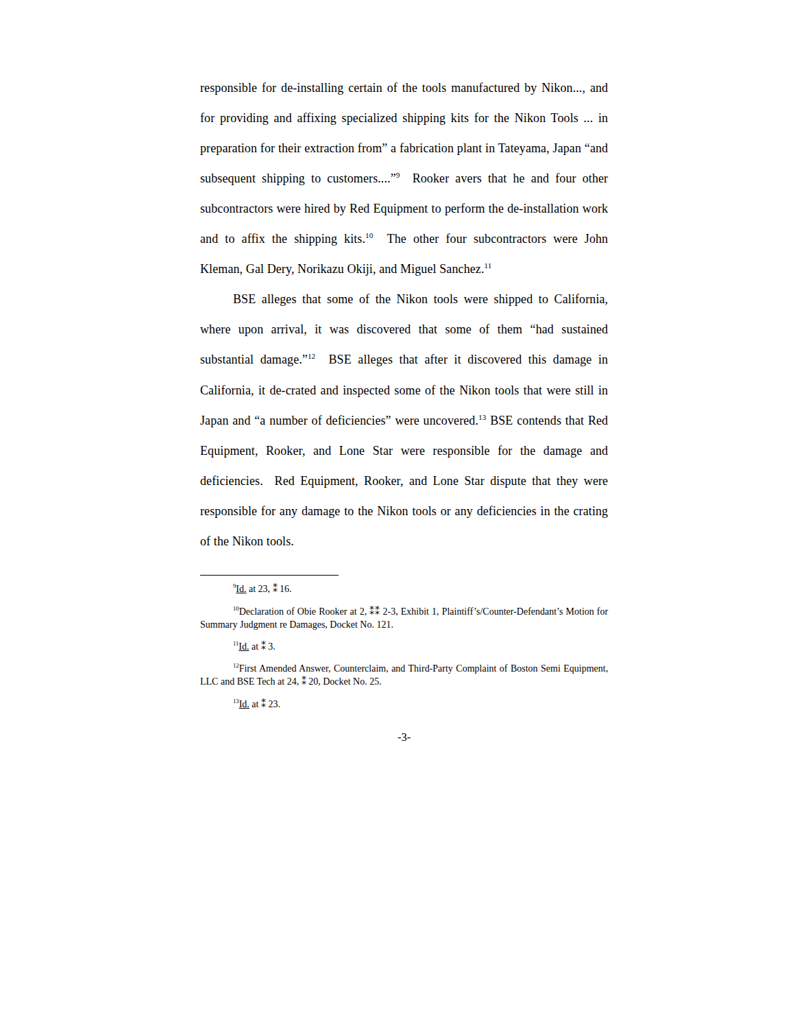responsible for de-installing certain of the tools manufactured by Nikon..., and for providing and affixing specialized shipping kits for the Nikon Tools ... in preparation for their extraction from” a fabrication plant in Tateyama, Japan “and subsequent shipping to customers....”9 Rooker avers that he and four other subcontractors were hired by Red Equipment to perform the de-installation work and to affix the shipping kits.10 The other four subcontractors were John Kleman, Gal Dery, Norikazu Okiji, and Miguel Sanchez.11
BSE alleges that some of the Nikon tools were shipped to California, where upon arrival, it was discovered that some of them “had sustained substantial damage.”12 BSE alleges that after it discovered this damage in California, it de-crated and inspected some of the Nikon tools that were still in Japan and “a number of deficiencies” were uncovered.13 BSE contends that Red Equipment, Rooker, and Lone Star were responsible for the damage and deficiencies. Red Equipment, Rooker, and Lone Star dispute that they were responsible for any damage to the Nikon tools or any deficiencies in the crating of the Nikon tools.
9Id. at 23, ⁑ 16.
10Declaration of Obie Rooker at 2, ⁑⁑ 2-3, Exhibit 1, Plaintiff’s/Counter-Defendant’s Motion for Summary Judgment re Damages, Docket No. 121.
11Id. at ⁑ 3.
12First Amended Answer, Counterclaim, and Third-Party Complaint of Boston Semi Equipment, LLC and BSE Tech at 24, ⁑ 20, Docket No. 25.
13Id. at ⁑ 23.
-3-